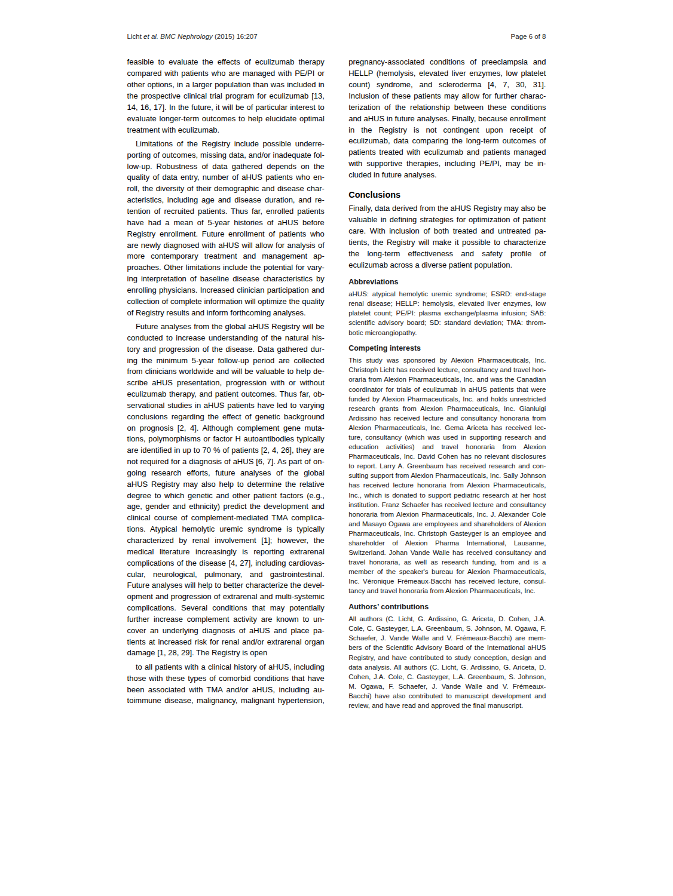Licht et al. BMC Nephrology (2015) 16:207
Page 6 of 8
feasible to evaluate the effects of eculizumab therapy compared with patients who are managed with PE/PI or other options, in a larger population than was included in the prospective clinical trial program for eculizumab [13, 14, 16, 17]. In the future, it will be of particular interest to evaluate longer-term outcomes to help elucidate optimal treatment with eculizumab.
Limitations of the Registry include possible underreporting of outcomes, missing data, and/or inadequate follow-up. Robustness of data gathered depends on the quality of data entry, number of aHUS patients who enroll, the diversity of their demographic and disease characteristics, including age and disease duration, and retention of recruited patients. Thus far, enrolled patients have had a mean of 5-year histories of aHUS before Registry enrollment. Future enrollment of patients who are newly diagnosed with aHUS will allow for analysis of more contemporary treatment and management approaches. Other limitations include the potential for varying interpretation of baseline disease characteristics by enrolling physicians. Increased clinician participation and collection of complete information will optimize the quality of Registry results and inform forthcoming analyses.
Future analyses from the global aHUS Registry will be conducted to increase understanding of the natural history and progression of the disease. Data gathered during the minimum 5-year follow-up period are collected from clinicians worldwide and will be valuable to help describe aHUS presentation, progression with or without eculizumab therapy, and patient outcomes. Thus far, observational studies in aHUS patients have led to varying conclusions regarding the effect of genetic background on prognosis [2, 4]. Although complement gene mutations, polymorphisms or factor H autoantibodies typically are identified in up to 70 % of patients [2, 4, 26], they are not required for a diagnosis of aHUS [6, 7]. As part of ongoing research efforts, future analyses of the global aHUS Registry may also help to determine the relative degree to which genetic and other patient factors (e.g., age, gender and ethnicity) predict the development and clinical course of complement-mediated TMA complications. Atypical hemolytic uremic syndrome is typically characterized by renal involvement [1]; however, the medical literature increasingly is reporting extrarenal complications of the disease [4, 27], including cardiovascular, neurological, pulmonary, and gastrointestinal. Future analyses will help to better characterize the development and progression of extrarenal and multi-systemic complications. Several conditions that may potentially further increase complement activity are known to uncover an underlying diagnosis of aHUS and place patients at increased risk for renal and/or extrarenal organ damage [1, 28, 29]. The Registry is open
to all patients with a clinical history of aHUS, including those with these types of comorbid conditions that have been associated with TMA and/or aHUS, including autoimmune disease, malignancy, malignant hypertension, pregnancy-associated conditions of preeclampsia and HELLP (hemolysis, elevated liver enzymes, low platelet count) syndrome, and scleroderma [4, 7, 30, 31]. Inclusion of these patients may allow for further characterization of the relationship between these conditions and aHUS in future analyses. Finally, because enrollment in the Registry is not contingent upon receipt of eculizumab, data comparing the long-term outcomes of patients treated with eculizumab and patients managed with supportive therapies, including PE/PI, may be included in future analyses.
Conclusions
Finally, data derived from the aHUS Registry may also be valuable in defining strategies for optimization of patient care. With inclusion of both treated and untreated patients, the Registry will make it possible to characterize the long-term effectiveness and safety profile of eculizumab across a diverse patient population.
Abbreviations
aHUS: atypical hemolytic uremic syndrome; ESRD: end-stage renal disease; HELLP: hemolysis, elevated liver enzymes, low platelet count; PE/PI: plasma exchange/plasma infusion; SAB: scientific advisory board; SD: standard deviation; TMA: thrombotic microangiopathy.
Competing interests
This study was sponsored by Alexion Pharmaceuticals, Inc. Christoph Licht has received lecture, consultancy and travel honoraria from Alexion Pharmaceuticals, Inc. and was the Canadian coordinator for trials of eculizumab in aHUS patients that were funded by Alexion Pharmaceuticals, Inc. and holds unrestricted research grants from Alexion Pharmaceuticals, Inc. Gianluigi Ardissino has received lecture and consultancy honoraria from Alexion Pharmaceuticals, Inc. Gema Ariceta has received lecture, consultancy (which was used in supporting research and education activities) and travel honoraria from Alexion Pharmaceuticals, Inc. David Cohen has no relevant disclosures to report. Larry A. Greenbaum has received research and consulting support from Alexion Pharmaceuticals, Inc. Sally Johnson has received lecture honoraria from Alexion Pharmaceuticals, Inc., which is donated to support pediatric research at her host institution. Franz Schaefer has received lecture and consultancy honoraria from Alexion Pharmaceuticals, Inc. J. Alexander Cole and Masayo Ogawa are employees and shareholders of Alexion Pharmaceuticals, Inc. Christoph Gasteyger is an employee and shareholder of Alexion Pharma International, Lausanne, Switzerland. Johan Vande Walle has received consultancy and travel honoraria, as well as research funding, from and is a member of the speaker's bureau for Alexion Pharmaceuticals, Inc. Véronique Frémeaux-Bacchi has received lecture, consultancy and travel honoraria from Alexion Pharmaceuticals, Inc.
Authors’ contributions
All authors (C. Licht, G. Ardissino, G. Ariceta, D. Cohen, J.A. Cole, C. Gasteyger, L.A. Greenbaum, S. Johnson, M. Ogawa, F. Schaefer, J. Vande Walle and V. Frémeaux-Bacchi) are members of the Scientific Advisory Board of the International aHUS Registry, and have contributed to study conception, design and data analysis. All authors (C. Licht, G. Ardissino, G. Ariceta, D. Cohen, J.A. Cole, C. Gasteyger, L.A. Greenbaum, S. Johnson, M. Ogawa, F. Schaefer, J. Vande Walle and V. Frémeaux-Bacchi) have also contributed to manuscript development and review, and have read and approved the final manuscript.